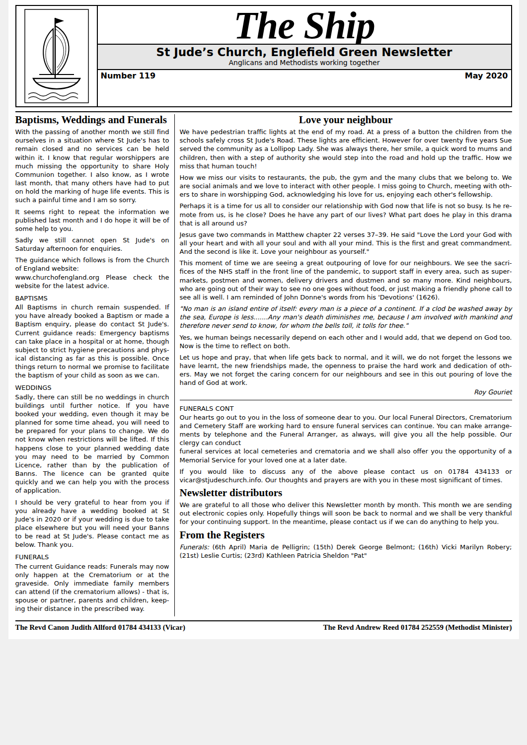The Ship
St Jude’s Church, Englefield Green Newsletter
Anglicans and Methodists working together
Number 119 May 2020
Baptisms, Weddings and Funerals
With the passing of another month we still find ourselves in a situation where St Jude's has to remain closed and no services can be held within it. I know that regular worshippers are much missing the opportunity to share Holy Communion together. I also know, as I wrote last month, that many others have had to put on hold the marking of huge life events. This is such a painful time and I am so sorry.
It seems right to repeat the information we published last month and I do hope it will be of some help to you.
Sadly we still cannot open St Jude's on Saturday afternoon for enquiries.
The guidance which follows is from the Church of England website:
www.churchofengland.org Please check the website for the latest advice.
Baptisms
All Baptisms in church remain suspended. If you have already booked a Baptism or made a Baptism enquiry, please do contact St Jude's. Current guidance reads: Emergency baptisms can take place in a hospital or at home, though subject to strict hygiene precautions and physical distancing as far as this is possible. Once things return to normal we promise to facilitate the baptism of your child as soon as we can.
Weddings
Sadly, there can still be no weddings in church buildings until further notice. If you have booked your wedding, even though it may be planned for some time ahead, you will need to be prepared for your plans to change. We do not know when restrictions will be lifted. If this happens close to your planned wedding date you may need to be married by Common Licence, rather than by the publication of Banns. The licence can be granted quite quickly and we can help you with the process of application.
I should be very grateful to hear from you if you already have a wedding booked at St Jude's in 2020 or if your wedding is due to take place elsewhere but you will need your Banns to be read at St Jude's. Please contact me as below. Thank you.
Funerals
The current Guidance reads: Funerals may now only happen at the Crematorium or at the graveside. Only immediate family members can attend (if the crematorium allows) - that is, spouse or partner, parents and children, keeping their distance in the prescribed way.
Love your neighbour
We have pedestrian traffic lights at the end of my road. At a press of a button the children from the schools safely cross St Jude's Road. These lights are efficient. However for over twenty five years Sue served the community as a Lollipop Lady. She was always there, her smile, a quick word to mums and children, then with a step of authority she would step into the road and hold up the traffic. How we miss that human touch!
How we miss our visits to restaurants, the pub, the gym and the many clubs that we belong to. We are social animals and we love to interact with other people. I miss going to Church, meeting with others to share in worshipping God, acknowledging his love for us, enjoying each other's fellowship.
Perhaps it is a time for us all to consider our relationship with God now that life is not so busy. Is he remote from us, is he close? Does he have any part of our lives? What part does he play in this drama that is all around us?
Jesus gave two commands in Matthew chapter 22 verses 37–39. He said "Love the Lord your God with all your heart and with all your soul and with all your mind. This is the first and great commandment. And the second is like it. Love your neighbour as yourself."
This moment of time we are seeing a great outpouring of love for our neighbours. We see the sacrifices of the NHS staff in the front line of the pandemic, to support staff in every area, such as supermarkets, postmen and women, delivery drivers and dustmen and so many more. Kind neighbours, who are going out of their way to see no one goes without food, or just making a friendly phone call to see all is well. I am reminded of John Donne's words from his 'Devotions' (1626).
"No man is an island entire of itself: every man is a piece of a continent. If a clod be washed away by the sea, Europe is less.......Any man's death diminishes me, because I am involved with mankind and therefore never send to know, for whom the bells toll, it tolls for thee."
Yes, we human beings necessarily depend on each other and I would add, that we depend on God too. Now is the time to reflect on both.
Let us hope and pray, that when life gets back to normal, and it will, we do not forget the lessons we have learnt, the new friendships made, the openness to praise the hard work and dedication of others. May we not forget the caring concern for our neighbours and see in this out pouring of love the hand of God at work.
Roy Gouriet
Funerals cont
Our hearts go out to you in the loss of someone dear to you. Our local Funeral Directors, Crematorium and Cemetery Staff are working hard to ensure funeral services can continue. You can make arrangements by telephone and the Funeral Arranger, as always, will give you all the help possible. Our clergy can conduct
funeral services at local cemeteries and crematoria and we shall also offer you the opportunity of a Memorial Service for your loved one at a later date.
If you would like to discuss any of the above please contact us on 01784 434133 or vicar@stjudeschurch.info. Our thoughts and prayers are with you in these most significant of times.
Newsletter distributors
We are grateful to all those who deliver this Newsletter month by month. This month we are sending out electronic copies only. Hopefully things will soon be back to normal and we shall be very thankful for your continuing support. In the meantime, please contact us if we can do anything to help you.
From the Registers
Funerals: (6th April) Maria de Pelligrin; (15th) Derek George Belmont; (16th) Vicki Marilyn Robery; (21st) Leslie Curtis; (23rd) Kathleen Patricia Sheldon "Pat"
The Revd Canon Judith Allford 01784 434133 (Vicar)
The Revd Andrew Reed 01784 252559 (Methodist Minister)